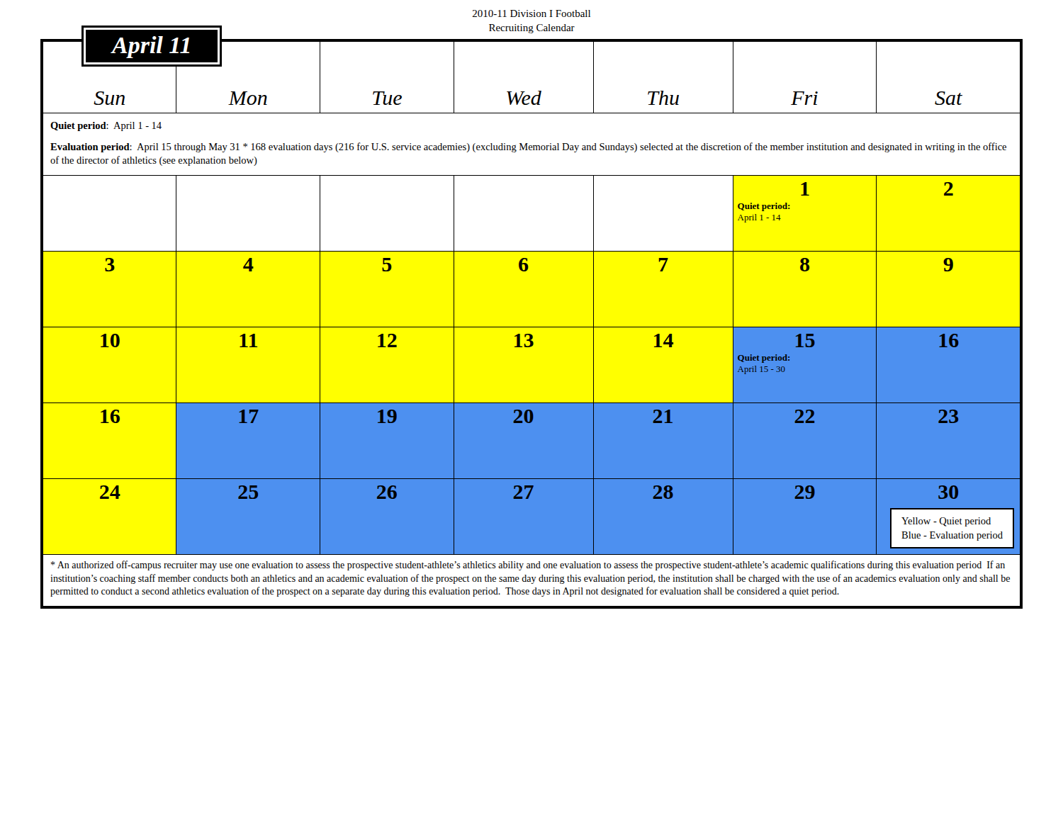2010-11 Division I Football
Recruiting Calendar
April 11
| Sun | Mon | Tue | Wed | Thu | Fri | Sat |
| --- | --- | --- | --- | --- | --- | --- |
| Quiet period : April 1 - 14 Evaluation period : April 15 through May 31 * 168 evaluation days (216 for U.S. service academies) (excluding Memorial Day and Sundays) selected at the discretion of the member institution and designated in writing in the office of the director of athletics (see explanation below) |
| | | | | | 1 Quiet period: April 1 - 14 | 2 |
| 3 | 4 | 5 | 6 | 7 | 8 | 9 |
| 10 | 11 | 12 | 13 | 14 | 15 Quiet period: April 15 - 30 | 16 |
| 16 | 17 | 19 | 20 | 21 | 22 | 23 |
| 24 | 25 | 26 | 27 | 28 | 29 | 30 Yellow - Quiet period Blue - Evaluation period |
| * An authorized off-campus recruiter may use one evaluation to assess the prospective student-athlete’s athletics ability and one evaluation to assess the prospective student-athlete’s academic qualifications during this evaluation period If an institution’s coaching staff member conducts both an athletics and an academic evaluation of the prospect on the same day during this evaluation period, the institution shall be charged with the use of an academics evaluation only and shall be permitted to conduct a second athletics evaluation of the prospect on a separate day during this evaluation period. Those days in April not designated for evaluation shall be considered a quiet period. |